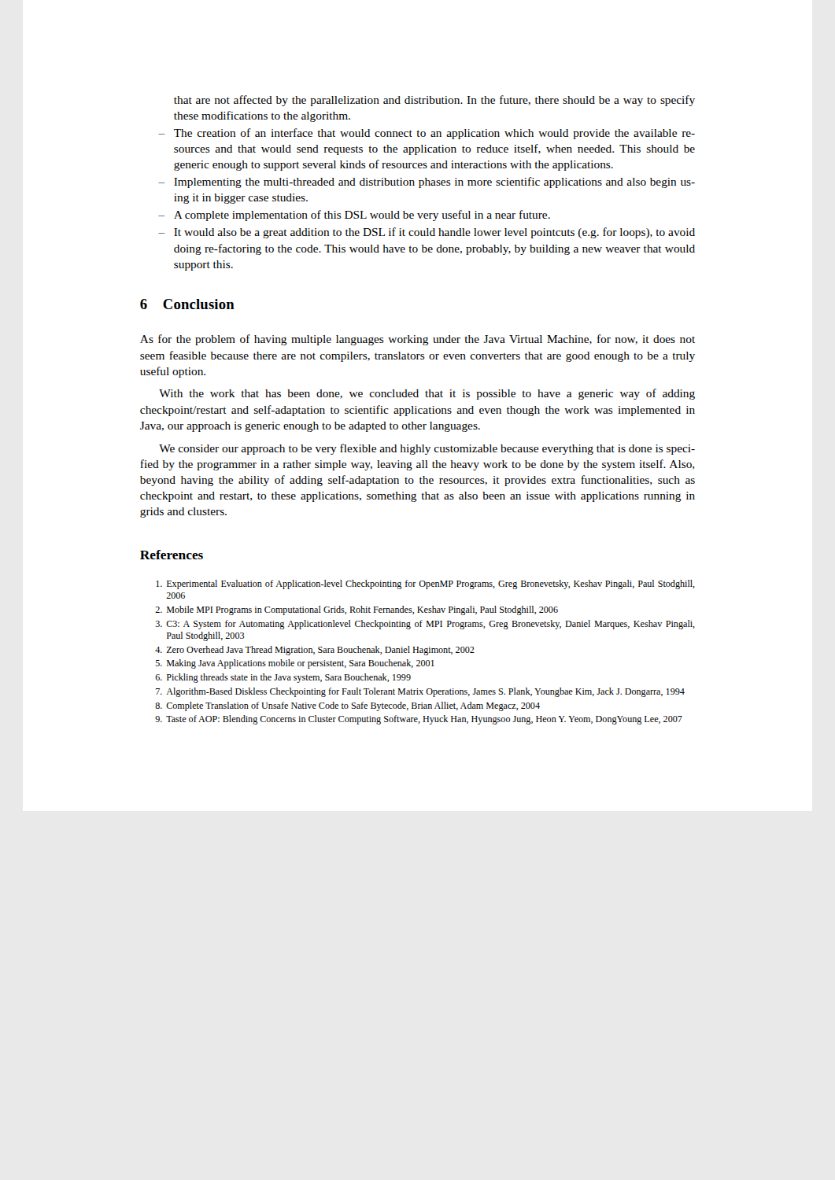that are not affected by the parallelization and distribution. In the future, there should be a way to specify these modifications to the algorithm.
The creation of an interface that would connect to an application which would provide the available resources and that would send requests to the application to reduce itself, when needed. This should be generic enough to support several kinds of resources and interactions with the applications.
Implementing the multi-threaded and distribution phases in more scientific applications and also begin using it in bigger case studies.
A complete implementation of this DSL would be very useful in a near future.
It would also be a great addition to the DSL if it could handle lower level pointcuts (e.g. for loops), to avoid doing re-factoring to the code. This would have to be done, probably, by building a new weaver that would support this.
6 Conclusion
As for the problem of having multiple languages working under the Java Virtual Machine, for now, it does not seem feasible because there are not compilers, translators or even converters that are good enough to be a truly useful option.
With the work that has been done, we concluded that it is possible to have a generic way of adding checkpoint/restart and self-adaptation to scientific applications and even though the work was implemented in Java, our approach is generic enough to be adapted to other languages.
We consider our approach to be very flexible and highly customizable because everything that is done is specified by the programmer in a rather simple way, leaving all the heavy work to be done by the system itself. Also, beyond having the ability of adding self-adaptation to the resources, it provides extra functionalities, such as checkpoint and restart, to these applications, something that as also been an issue with applications running in grids and clusters.
References
Experimental Evaluation of Application-level Checkpointing for OpenMP Programs, Greg Bronevetsky, Keshav Pingali, Paul Stodghill, 2006
Mobile MPI Programs in Computational Grids, Rohit Fernandes, Keshav Pingali, Paul Stodghill, 2006
C3: A System for Automating Applicationlevel Checkpointing of MPI Programs, Greg Bronevetsky, Daniel Marques, Keshav Pingali, Paul Stodghill, 2003
Zero Overhead Java Thread Migration, Sara Bouchenak, Daniel Hagimont, 2002
Making Java Applications mobile or persistent, Sara Bouchenak, 2001
Pickling threads state in the Java system, Sara Bouchenak, 1999
Algorithm-Based Diskless Checkpointing for Fault Tolerant Matrix Operations, James S. Plank, Youngbae Kim, Jack J. Dongarra, 1994
Complete Translation of Unsafe Native Code to Safe Bytecode, Brian Alliet, Adam Megacz, 2004
Taste of AOP: Blending Concerns in Cluster Computing Software, Hyuck Han, Hyungsoo Jung, Heon Y. Yeom, DongYoung Lee, 2007